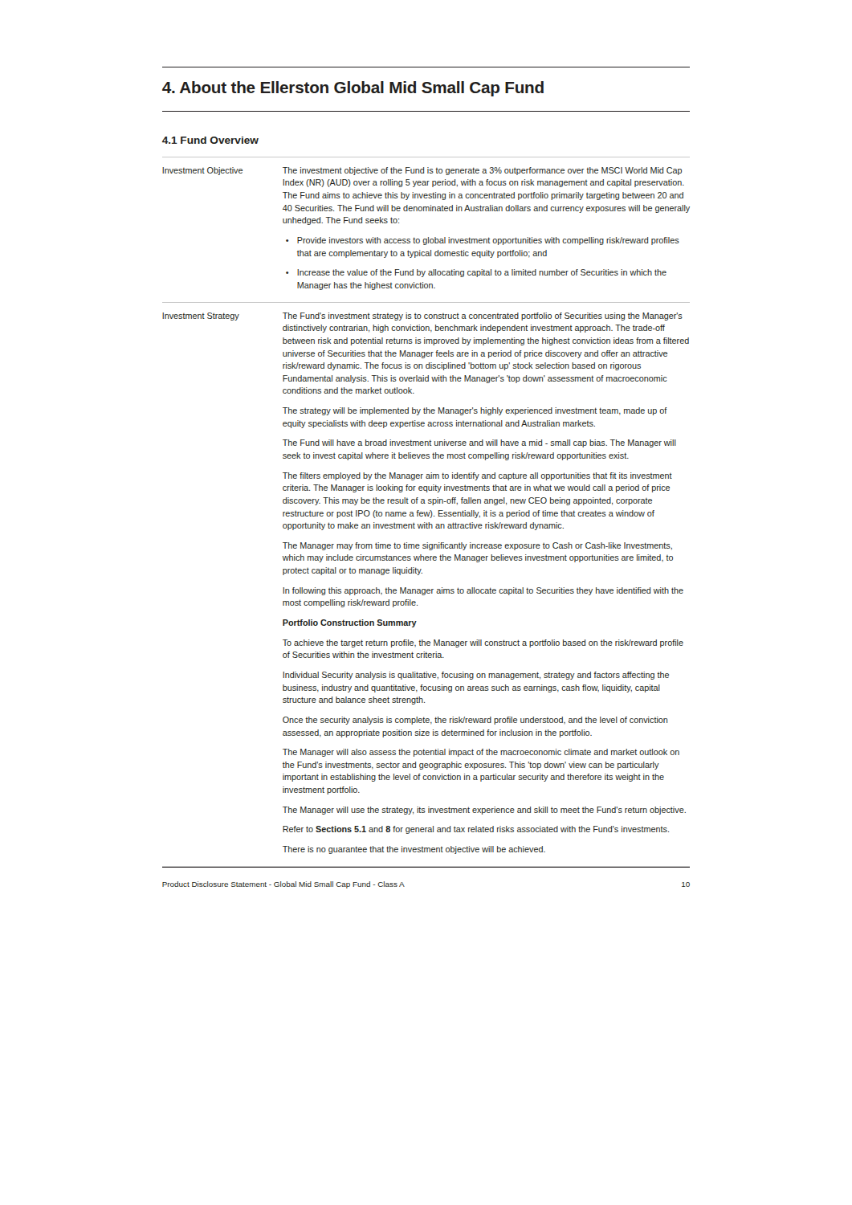4. About the Ellerston Global Mid Small Cap Fund
4.1 Fund Overview
| Investment Objective | The investment objective of the Fund is to generate a 3% outperformance over the MSCI World Mid Cap Index (NR) (AUD) over a rolling 5 year period, with a focus on risk management and capital preservation. The Fund aims to achieve this by investing in a concentrated portfolio primarily targeting between 20 and 40 Securities. The Fund will be denominated in Australian dollars and currency exposures will be generally unhedged. The Fund seeks to: Provide investors with access to global investment opportunities with compelling risk/reward profiles that are complementary to a typical domestic equity portfolio; and Increase the value of the Fund by allocating capital to a limited number of Securities in which the Manager has the highest conviction. |
| Investment Strategy | The Fund's investment strategy is to construct a concentrated portfolio of Securities using the Manager's distinctively contrarian, high conviction, benchmark independent investment approach. The trade-off between risk and potential returns is improved by implementing the highest conviction ideas from a filtered universe of Securities that the Manager feels are in a period of price discovery and offer an attractive risk/reward dynamic. The focus is on disciplined 'bottom up' stock selection based on rigorous Fundamental analysis. This is overlaid with the Manager's 'top down' assessment of macroeconomic conditions and the market outlook. The strategy will be implemented by the Manager's highly experienced investment team, made up of equity specialists with deep expertise across international and Australian markets. The Fund will have a broad investment universe and will have a mid - small cap bias. The Manager will seek to invest capital where it believes the most compelling risk/reward opportunities exist. The filters employed by the Manager aim to identify and capture all opportunities that fit its investment criteria. The Manager is looking for equity investments that are in what we would call a period of price discovery. This may be the result of a spin-off, fallen angel, new CEO being appointed, corporate restructure or post IPO (to name a few). Essentially, it is a period of time that creates a window of opportunity to make an investment with an attractive risk/reward dynamic. The Manager may from time to time significantly increase exposure to Cash or Cash-like Investments, which may include circumstances where the Manager believes investment opportunities are limited, to protect capital or to manage liquidity. In following this approach, the Manager aims to allocate capital to Securities they have identified with the most compelling risk/reward profile. Portfolio Construction Summary To achieve the target return profile, the Manager will construct a portfolio based on the risk/reward profile of Securities within the investment criteria. Individual Security analysis is qualitative, focusing on management, strategy and factors affecting the business, industry and quantitative, focusing on areas such as earnings, cash flow, liquidity, capital structure and balance sheet strength. Once the security analysis is complete, the risk/reward profile understood, and the level of conviction assessed, an appropriate position size is determined for inclusion in the portfolio. The Manager will also assess the potential impact of the macroeconomic climate and market outlook on the Fund's investments, sector and geographic exposures. This 'top down' view can be particularly important in establishing the level of conviction in a particular security and therefore its weight in the investment portfolio. The Manager will use the strategy, its investment experience and skill to meet the Fund's return objective. Refer to Sections 5.1 and 8 for general and tax related risks associated with the Fund's investments. There is no guarantee that the investment objective will be achieved. |
Product Disclosure Statement - Global Mid Small Cap Fund - Class A 10